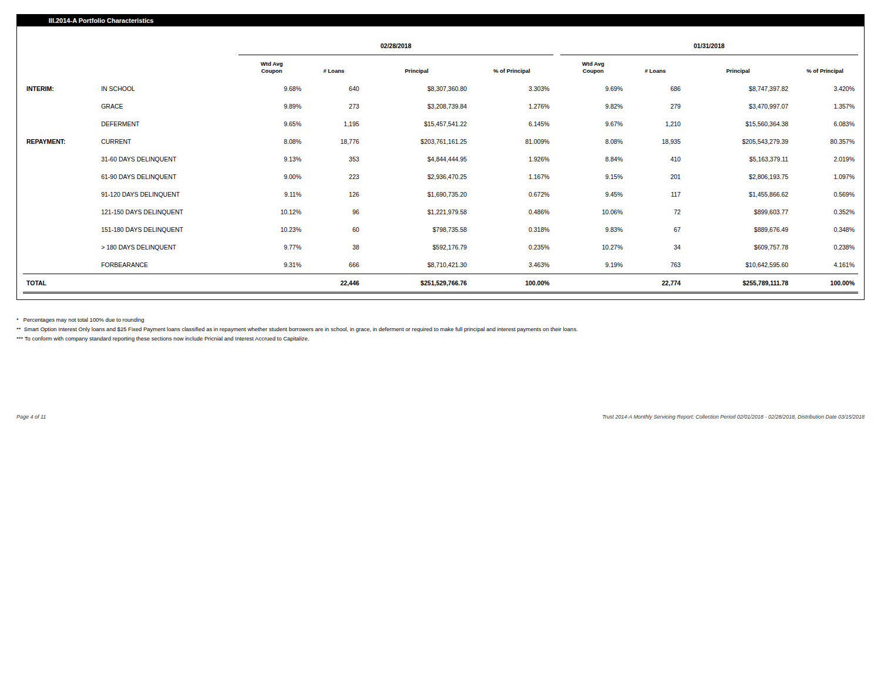III. 2014-A Portfolio Characteristics
| | | 02/28/2018 | | 01/31/2018 |
| | | Wtd Avg Coupon | # Loans | Principal | % of Principal | | Wtd Avg Coupon | # Loans | Principal | % of Principal |
| INTERIM: | IN SCHOOL | 9.68% | 640 | $8,307,360.80 | 3.303% | | 9.69% | 686 | $8,747,397.82 | 3.420% |
| | GRACE | 9.89% | 273 | $3,208,739.84 | 1.276% | | 9.82% | 279 | $3,470,997.07 | 1.357% |
| | DEFERMENT | 9.65% | 1,195 | $15,457,541.22 | 6.145% | | 9.67% | 1,210 | $15,560,364.38 | 6.083% |
| REPAYMENT: | CURRENT | 8.08% | 18,776 | $203,761,161.25 | 81.009% | | 8.08% | 18,935 | $205,543,279.39 | 80.357% |
| | 31-60 DAYS DELINQUENT | 9.13% | 353 | $4,844,444.95 | 1.926% | | 8.84% | 410 | $5,163,379.11 | 2.019% |
| | 61-90 DAYS DELINQUENT | 9.00% | 223 | $2,936,470.25 | 1.167% | | 9.15% | 201 | $2,806,193.75 | 1.097% |
| | 91-120 DAYS DELINQUENT | 9.11% | 126 | $1,690,735.20 | 0.672% | | 9.45% | 117 | $1,455,866.62 | 0.569% |
| | 121-150 DAYS DELINQUENT | 10.12% | 96 | $1,221,979.58 | 0.486% | | 10.06% | 72 | $899,603.77 | 0.352% |
| | 151-180 DAYS DELINQUENT | 10.23% | 60 | $798,735.58 | 0.318% | | 9.83% | 67 | $889,676.49 | 0.348% |
| | > 180 DAYS DELINQUENT | 9.77% | 38 | $592,176.79 | 0.235% | | 10.27% | 34 | $609,757.78 | 0.238% |
| | FORBEARANCE | 9.31% | 666 | $8,710,421.30 | 3.463% | | 9.19% | 763 | $10,642,595.60 | 4.161% |
| TOTAL | | | 22,446 | $251,529,766.76 | 100.00% | | | 22,774 | $255,789,111.78 | 100.00% |
* Percentages may not total 100% due to rounding
** Smart Option Interest Only loans and $25 Fixed Payment loans classified as in repayment whether student borrowers are in school, in grace, in deferment or required to make full principal and interest payments on their loans.
*** To conform with company standard reporting these sections now include Pricnial and Interest Accrued to Capitalize.
Page 4 of 11
Trust 2014-A Monthly Servicing Report: Collection Period 02/01/2018 - 02/28/2018, Distribution Date 03/15/2018